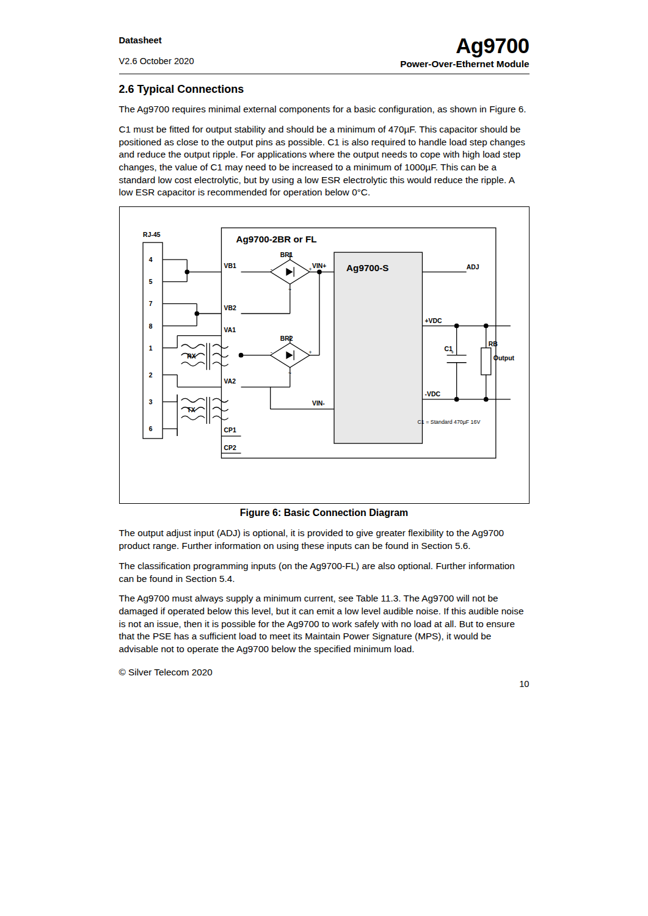Datasheet
V2.6 October 2020
Ag9700
Power-Over-Ethernet Module
2.6 Typical Connections
The Ag9700 requires minimal external components for a basic configuration, as shown in Figure 6.
C1 must be fitted for output stability and should be a minimum of 470µF. This capacitor should be positioned as close to the output pins as possible. C1 is also required to handle load step changes and reduce the output ripple. For applications where the output needs to cope with high load step changes, the value of C1 may need to be increased to a minimum of 1000µF. This can be a standard low cost electrolytic, but by using a low ESR electrolytic this would reduce the ripple. A low ESR capacitor is recommended for operation below 0°C.
RJ-45 Ag9700-2BR or FL Ag9700-S 4 5 7 8 1 2 3 6 RX TX VB1 VB2 VA1 VA2 CP1 CP2 VIN+ VIN- ADJ +VDC -VDC Output C1 RB BR1 BR2 - + ~ ~ - + ~ ~ + C1 = Standard 470µF 16V
Figure 6: Basic Connection Diagram
The output adjust input (ADJ) is optional, it is provided to give greater flexibility to the Ag9700 product range. Further information on using these inputs can be found in Section 5.6.
The classification programming inputs (on the Ag9700-FL) are also optional. Further information can be found in Section 5.4.
The Ag9700 must always supply a minimum current, see Table 11.3. The Ag9700 will not be damaged if operated below this level, but it can emit a low level audible noise. If this audible noise is not an issue, then it is possible for the Ag9700 to work safely with no load at all. But to ensure that the PSE has a sufficient load to meet its Maintain Power Signature (MPS), it would be advisable not to operate the Ag9700 below the specified minimum load.
© Silver Telecom 2020
10